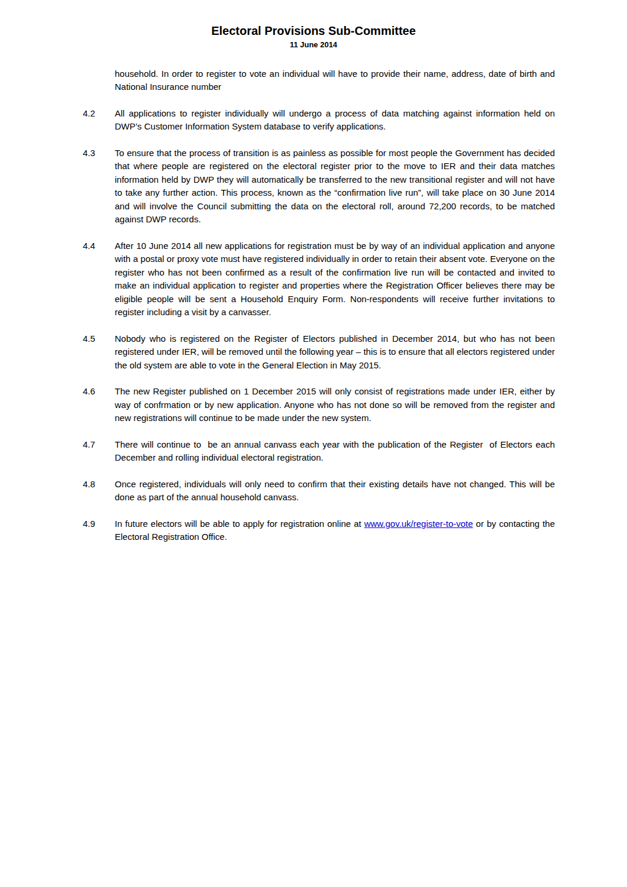Electoral Provisions Sub-Committee
11 June 2014
household. In order to register to vote an individual will have to provide their name, address, date of birth and National Insurance number
4.2
All applications to register individually will undergo a process of data matching against information held on DWP’s Customer Information System database to verify applications.
4.3
To ensure that the process of transition is as painless as possible for most people the Government has decided that where people are registered on the electoral register prior to the move to IER and their data matches information held by DWP they will automatically be transferred to the new transitional register and will not have to take any further action. This process, known as the “confirmation live run”, will take place on 30 June 2014 and will involve the Council submitting the data on the electoral roll, around 72,200 records, to be matched against DWP records.
4.4
After 10 June 2014 all new applications for registration must be by way of an individual application and anyone with a postal or proxy vote must have registered individually in order to retain their absent vote. Everyone on the register who has not been confirmed as a result of the confirmation live run will be contacted and invited to make an individual application to register and properties where the Registration Officer believes there may be eligible people will be sent a Household Enquiry Form. Non-respondents will receive further invitations to register including a visit by a canvasser.
4.5
Nobody who is registered on the Register of Electors published in December 2014, but who has not been registered under IER, will be removed until the following year – this is to ensure that all electors registered under the old system are able to vote in the General Election in May 2015.
4.6
The new Register published on 1 December 2015 will only consist of registrations made under IER, either by way of confrmation or by new application. Anyone who has not done so will be removed from the register and new registrations will continue to be made under the new system.
4.7
There will continue to be an annual canvass each year with the publication of the Register of Electors each December and rolling individual electoral registration.
4.8
Once registered, individuals will only need to confirm that their existing details have not changed. This will be done as part of the annual household canvass.
4.9
In future electors will be able to apply for registration online at www.gov.uk/register-to-vote or by contacting the Electoral Registration Office.